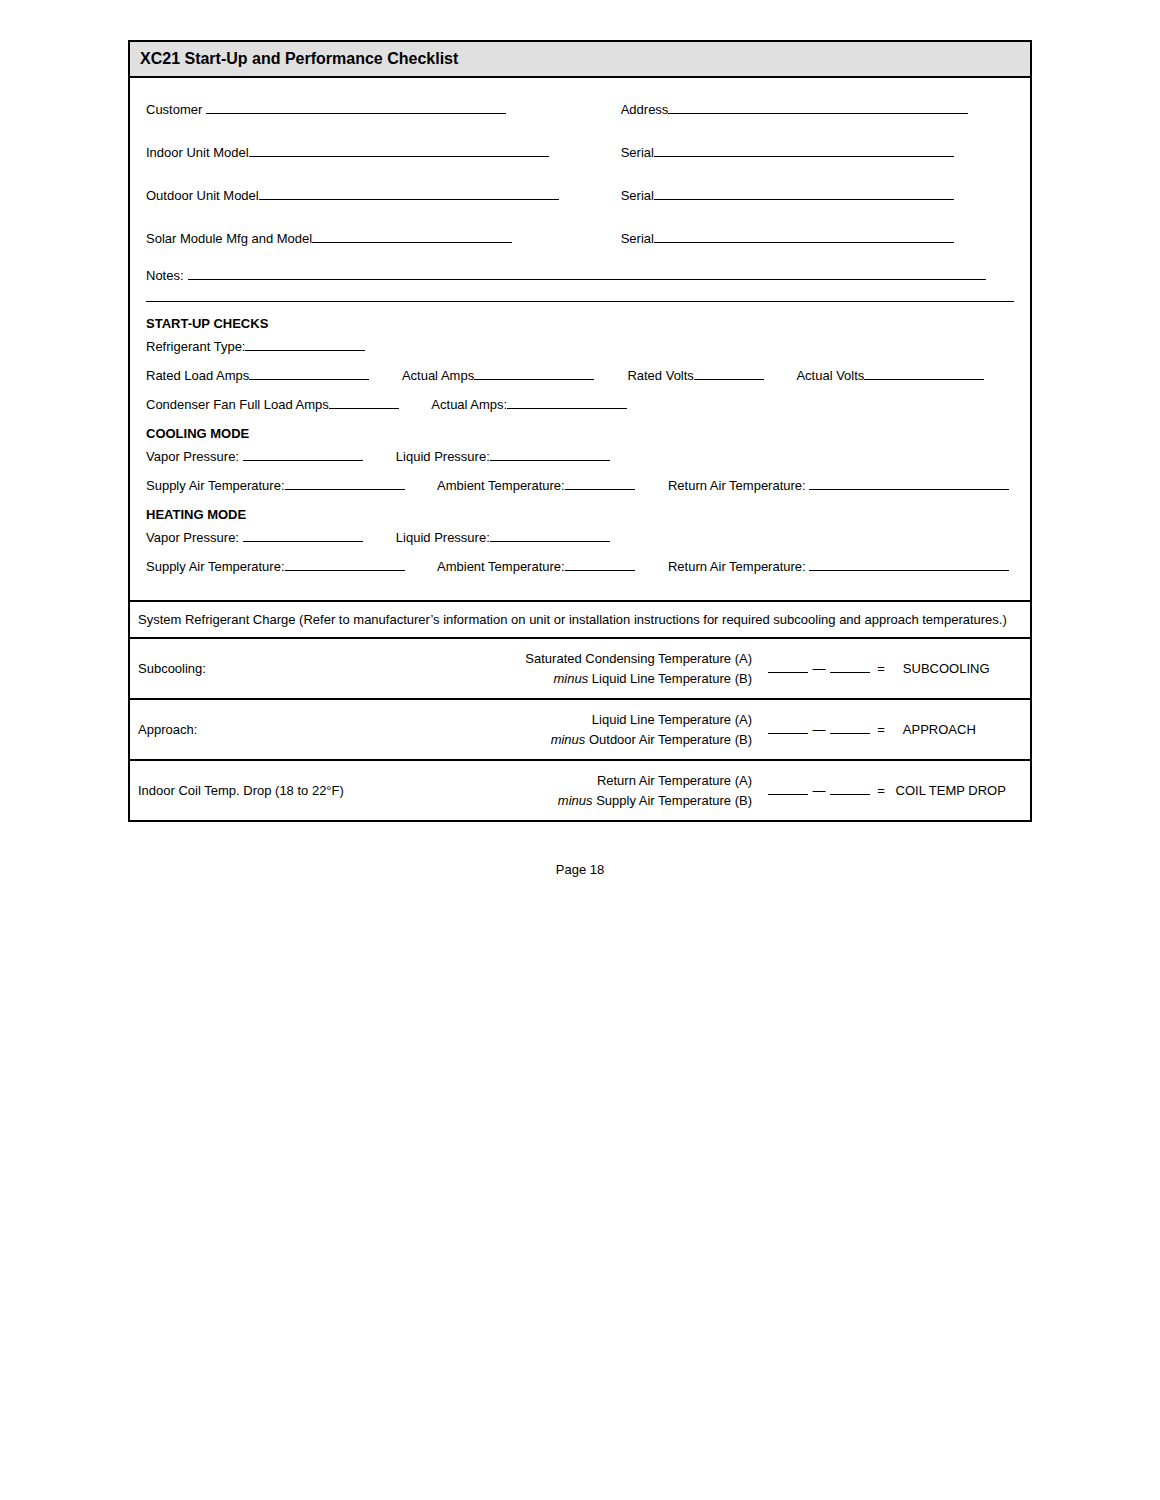XC21 Start-Up and Performance Checklist
| Customer | Address |
| Indoor Unit Model | Serial |
| Outdoor Unit Model | Serial |
| Solar Module Mfg and Model | Serial |
Notes:
START-UP CHECKS
Refrigerant Type:
Rated Load Amps Actual Amps Rated Volts Actual Volts
Condenser Fan Full Load Amps Actual Amps:
COOLING MODE
Vapor Pressure: Liquid Pressure:
Supply Air Temperature: Ambient Temperature: Return Air Temperature:
HEATING MODE
Vapor Pressure: Liquid Pressure:
Supply Air Temperature: Ambient Temperature: Return Air Temperature:
System Refrigerant Charge (Refer to manufacturer’s information on unit or installation instructions for required subcooling and approach temperatures.)
| Subcooling: | Saturated Condensing Temperature (A) minus Liquid Line Temperature (B) | — = SUBCOOLING |
| Approach: | Liquid Line Temperature (A) minus Outdoor Air Temperature (B) | — = APPROACH |
| Indoor Coil Temp. Drop (18 to 22°F) | Return Air Temperature (A) minus Supply Air Temperature (B) | — = COIL TEMP DROP |
Page 18